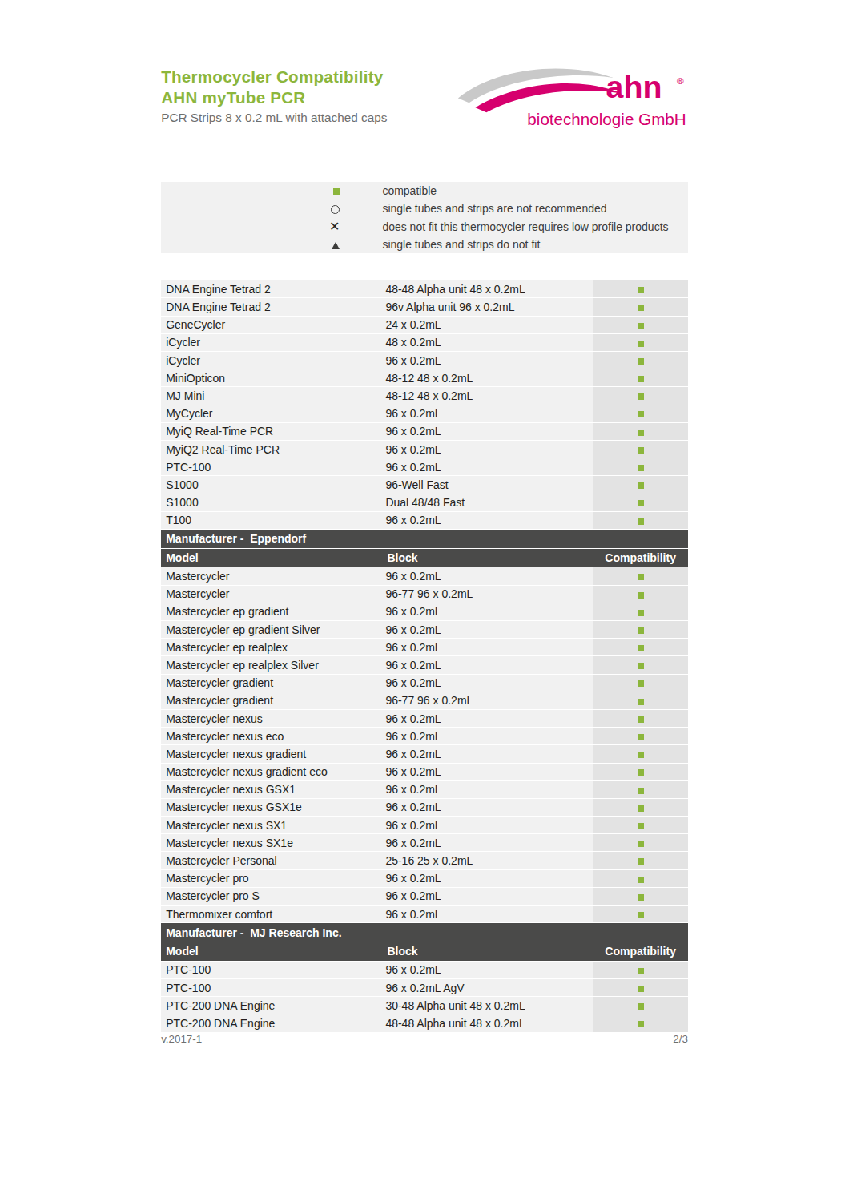Thermocycler CompatibilityAHN myTube PCR
PCR Strips 8 x 0.2 mL with attached caps
ahn ® biotechnologie GmbH
| | compatible |
| | single tubes and strips are not recommended |
| ✕ | does not fit this thermocycler requires low profile products |
| | single tubes and strips do not fit |
| DNA Engine Tetrad 2 | 48-48 Alpha unit 48 x 0.2mL | |
| DNA Engine Tetrad 2 | 96v Alpha unit 96 x 0.2mL | |
| GeneCycler | 24 x 0.2mL | |
| iCycler | 48 x 0.2mL | |
| iCycler | 96 x 0.2mL | |
| MiniOpticon | 48-12 48 x 0.2mL | |
| MJ Mini | 48-12 48 x 0.2mL | |
| MyCycler | 96 x 0.2mL | |
| MyiQ Real-Time PCR | 96 x 0.2mL | |
| MyiQ2 Real-Time PCR | 96 x 0.2mL | |
| PTC-100 | 96 x 0.2mL | |
| S1000 | 96-Well Fast | |
| S1000 | Dual 48/48 Fast | |
| T100 | 96 x 0.2mL | |
| Manufacturer - Eppendorf |
| Model | Block | Compatibility |
| Mastercycler | 96 x 0.2mL | |
| Mastercycler | 96-77 96 x 0.2mL | |
| Mastercycler ep gradient | 96 x 0.2mL | |
| Mastercycler ep gradient Silver | 96 x 0.2mL | |
| Mastercycler ep realplex | 96 x 0.2mL | |
| Mastercycler ep realplex Silver | 96 x 0.2mL | |
| Mastercycler gradient | 96 x 0.2mL | |
| Mastercycler gradient | 96-77 96 x 0.2mL | |
| Mastercycler nexus | 96 x 0.2mL | |
| Mastercycler nexus eco | 96 x 0.2mL | |
| Mastercycler nexus gradient | 96 x 0.2mL | |
| Mastercycler nexus gradient eco | 96 x 0.2mL | |
| Mastercycler nexus GSX1 | 96 x 0.2mL | |
| Mastercycler nexus GSX1e | 96 x 0.2mL | |
| Mastercycler nexus SX1 | 96 x 0.2mL | |
| Mastercycler nexus SX1e | 96 x 0.2mL | |
| Mastercycler Personal | 25-16 25 x 0.2mL | |
| Mastercycler pro | 96 x 0.2mL | |
| Mastercycler pro S | 96 x 0.2mL | |
| Thermomixer comfort | 96 x 0.2mL | |
| Manufacturer - MJ Research Inc. |
| Model | Block | Compatibility |
| PTC-100 | 96 x 0.2mL | |
| PTC-100 | 96 x 0.2mL AgV | |
| PTC-200 DNA Engine | 30-48 Alpha unit 48 x 0.2mL | |
| PTC-200 DNA Engine | 48-48 Alpha unit 48 x 0.2mL | |
v.2017-1 2/3